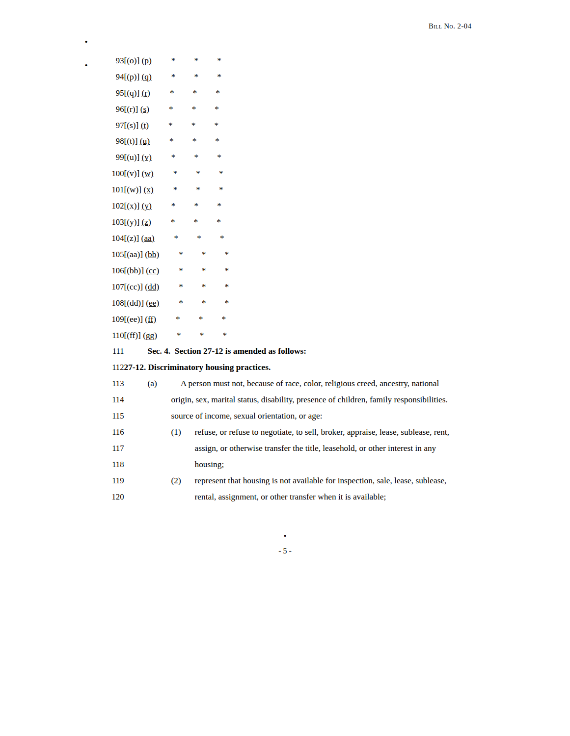•
•
Bill No. 2-04
| 93 | [(o)] (p) * * * |
| 94 | [(p)] (q) * * * |
| 95 | [(q)] (r) * * * |
| 96 | [(r)] (s) * * * |
| 97 | [(s)] (t) * * * |
| 98 | [(t)] (u) * * * |
| 99 | [(u)] (v) * * * |
| 100 | [(v)] (w) * * * |
| 101 | [(w)] (x) * * * |
| 102 | [(x)] (y) * * * |
| 103 | [(y)] (z) * * * |
| 104 | [(z)] (aa) * * * |
| 105 | [(aa)] (bb) * * * |
| 106 | [(bb)] (cc) * * * |
| 107 | [(cc)] (dd) * * * |
| 108 | [(dd)] (ee) * * * |
| 109 | [(ee)] (ff) * * * |
| 110 | [(ff)] (gg) * * * |
| 111 | Sec. 4. Section 27-12 is amended as follows: |
| 112 | 27-12. Discriminatory housing practices. |
| 113 | (a) A person must not, because of race, color, religious creed, ancestry, national |
| 114 | origin, sex, marital status, disability, presence of children, family responsibilities. |
| 115 | source of income, sexual orientation, or age: |
| 116 | (1) refuse, or refuse to negotiate, to sell, broker, appraise, lease, sublease, rent, |
| 117 | assign, or otherwise transfer the title, leasehold, or other interest in any |
| 118 | housing; |
| 119 | (2) represent that housing is not available for inspection, sale, lease, sublease, |
| 120 | rental, assignment, or other transfer when it is available; |
•
- 5 -